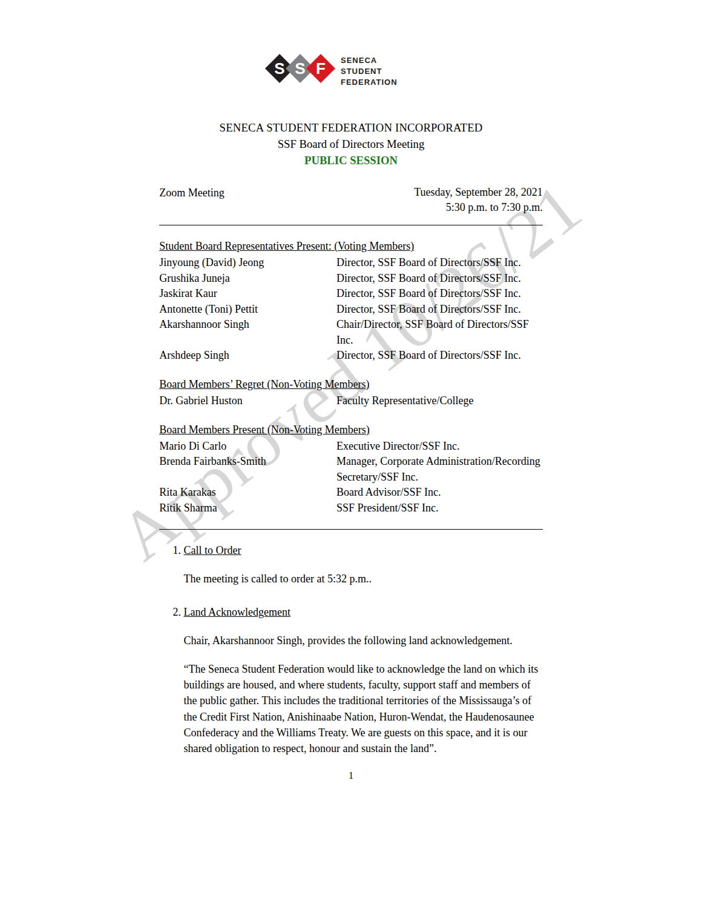Approved 10/26/21
S S F SENECA STUDENT FEDERATION
SENECA STUDENT FEDERATION INCORPORATED
SSF Board of Directors Meeting
PUBLIC SESSION
Zoom Meeting
Tuesday, September 28, 2021
5:30 p.m. to 7:30 p.m.
Student Board Representatives Present: (Voting Members)
| Jinyoung (David) Jeong | Director, SSF Board of Directors/SSF Inc. |
| Grushika Juneja | Director, SSF Board of Directors/SSF Inc. |
| Jaskirat Kaur | Director, SSF Board of Directors/SSF Inc. |
| Antonette (Toni) Pettit | Director, SSF Board of Directors/SSF Inc. |
| Akarshannoor Singh | Chair/Director, SSF Board of Directors/SSF Inc. |
| Arshdeep Singh | Director, SSF Board of Directors/SSF Inc. |
Board Members’ Regret (Non-Voting Members)
| Dr. Gabriel Huston | Faculty Representative/College |
Board Members Present (Non-Voting Members)
| Mario Di Carlo | Executive Director/SSF Inc. |
| Brenda Fairbanks-Smith | Manager, Corporate Administration/Recording Secretary/SSF Inc. |
| Rita Karakas | Board Advisor/SSF Inc. |
| Ritik Sharma | SSF President/SSF Inc. |
Call to Order
The meeting is called to order at 5:32 p.m..
Land Acknowledgement
Chair, Akarshannoor Singh, provides the following land acknowledgement.
“The Seneca Student Federation would like to acknowledge the land on which its buildings are housed, and where students, faculty, support staff and members of the public gather. This includes the traditional territories of the Mississauga’s of the Credit First Nation, Anishinaabe Nation, Huron-Wendat, the Haudenosaunee Confederacy and the Williams Treaty. We are guests on this space, and it is our shared obligation to respect, honour and sustain the land”.
1